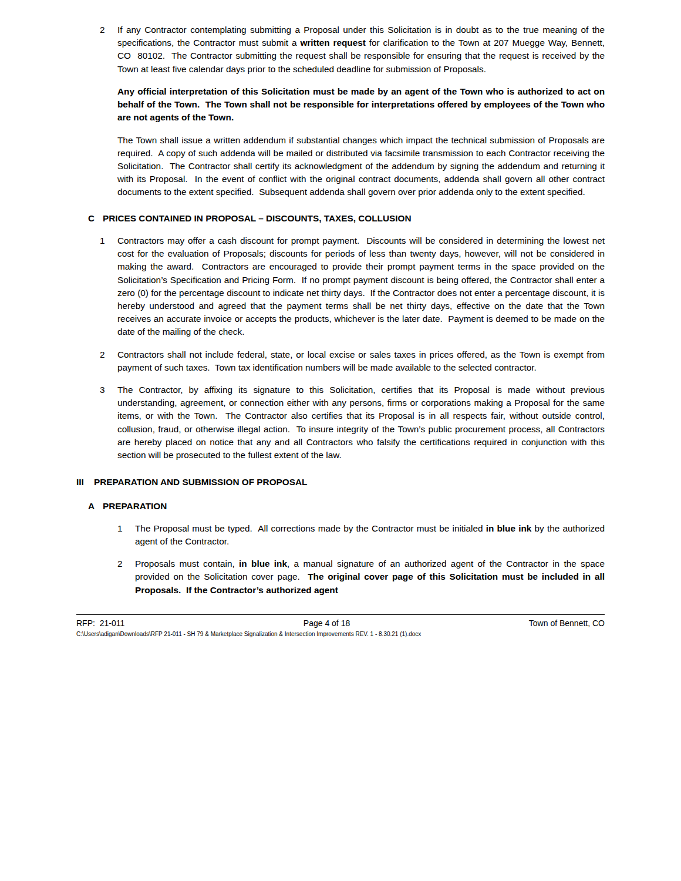2
If any Contractor contemplating submitting a Proposal under this Solicitation is in doubt as to the true meaning of the specifications, the Contractor must submit a written request for clarification to the Town at 207 Muegge Way, Bennett, CO 80102. The Contractor submitting the request shall be responsible for ensuring that the request is received by the Town at least five calendar days prior to the scheduled deadline for submission of Proposals.
Any official interpretation of this Solicitation must be made by an agent of the Town who is authorized to act on behalf of the Town. The Town shall not be responsible for interpretations offered by employees of the Town who are not agents of the Town.
The Town shall issue a written addendum if substantial changes which impact the technical submission of Proposals are required. A copy of such addenda will be mailed or distributed via facsimile transmission to each Contractor receiving the Solicitation. The Contractor shall certify its acknowledgment of the addendum by signing the addendum and returning it with its Proposal. In the event of conflict with the original contract documents, addenda shall govern all other contract documents to the extent specified. Subsequent addenda shall govern over prior addenda only to the extent specified.
C
PRICES CONTAINED IN PROPOSAL – DISCOUNTS, TAXES, COLLUSION
1
Contractors may offer a cash discount for prompt payment. Discounts will be considered in determining the lowest net cost for the evaluation of Proposals; discounts for periods of less than twenty days, however, will not be considered in making the award. Contractors are encouraged to provide their prompt payment terms in the space provided on the Solicitation’s Specification and Pricing Form. If no prompt payment discount is being offered, the Contractor shall enter a zero (0) for the percentage discount to indicate net thirty days. If the Contractor does not enter a percentage discount, it is hereby understood and agreed that the payment terms shall be net thirty days, effective on the date that the Town receives an accurate invoice or accepts the products, whichever is the later date. Payment is deemed to be made on the date of the mailing of the check.
2
Contractors shall not include federal, state, or local excise or sales taxes in prices offered, as the Town is exempt from payment of such taxes. Town tax identification numbers will be made available to the selected contractor.
3
The Contractor, by affixing its signature to this Solicitation, certifies that its Proposal is made without previous understanding, agreement, or connection either with any persons, firms or corporations making a Proposal for the same items, or with the Town. The Contractor also certifies that its Proposal is in all respects fair, without outside control, collusion, fraud, or otherwise illegal action. To insure integrity of the Town’s public procurement process, all Contractors are hereby placed on notice that any and all Contractors who falsify the certifications required in conjunction with this section will be prosecuted to the fullest extent of the law.
III
PREPARATION AND SUBMISSION OF PROPOSAL
A
PREPARATION
1
The Proposal must be typed. All corrections made by the Contractor must be initialed in blue ink by the authorized agent of the Contractor.
2
Proposals must contain, in blue ink, a manual signature of an authorized agent of the Contractor in the space provided on the Solicitation cover page. The original cover page of this Solicitation must be included in all Proposals. If the Contractor’s authorized agent
RFP: 21-011
Page 4 of 18
Town of Bennett, CO
C:\Users\adigan\Downloads\RFP 21-011 - SH 79 & Marketplace Signalization & Intersection Improvements REV. 1 - 8.30.21 (1).docx